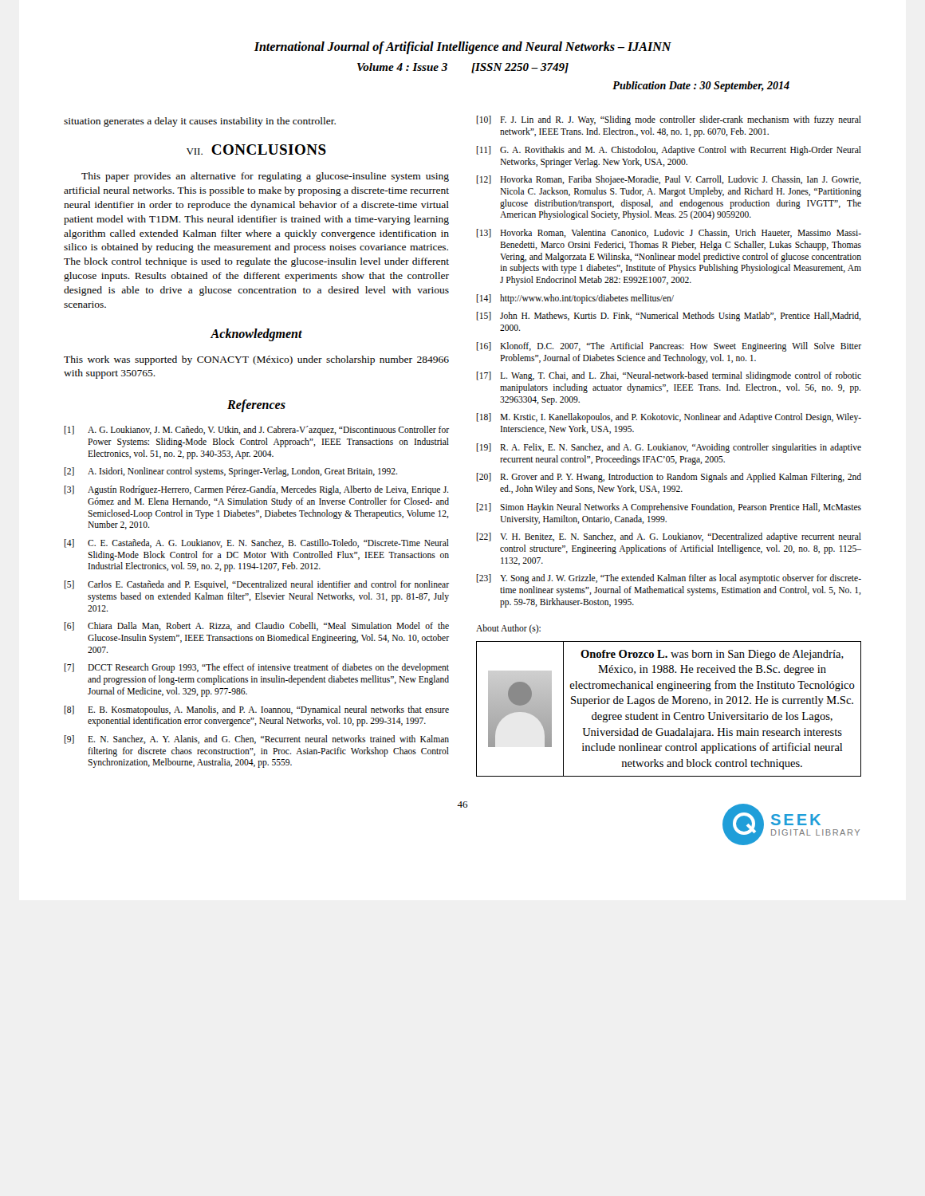International Journal of Artificial Intelligence and Neural Networks – IJAINN
Volume 4 : Issue 3 [ISSN 2250 – 3749]
Publication Date : 30 September, 2014
situation generates a delay it causes instability in the controller.
VII. CONCLUSIONS
This paper provides an alternative for regulating a glucose-insuline system using artificial neural networks. This is possible to make by proposing a discrete-time recurrent neural identifier in order to reproduce the dynamical behavior of a discrete-time virtual patient model with T1DM. This neural identifier is trained with a time-varying learning algorithm called extended Kalman filter where a quickly convergence identification in silico is obtained by reducing the measurement and process noises covariance matrices. The block control technique is used to regulate the glucose-insulin level under different glucose inputs. Results obtained of the different experiments show that the controller designed is able to drive a glucose concentration to a desired level with various scenarios.
Acknowledgment
This work was supported by CONACYT (México) under scholarship number 284966 with support 350765.
References
[1] A. G. Loukianov, J. M. Cañedo, V. Utkin, and J. Cabrera-V´azquez, “Discontinuous Controller for Power Systems: Sliding-Mode Block Control Approach”, IEEE Transactions on Industrial Electronics, vol. 51, no. 2, pp. 340-353, Apr. 2004.
[2] A. Isidori, Nonlinear control systems, Springer-Verlag, London, Great Britain, 1992.
[3] Agustín Rodríguez-Herrero, Carmen Pérez-Gandía, Mercedes Rigla, Alberto de Leiva, Enrique J. Gómez and M. Elena Hernando, “A Simulation Study of an Inverse Controller for Closed- and Semiclosed-Loop Control in Type 1 Diabetes”, Diabetes Technology & Therapeutics, Volume 12, Number 2, 2010.
[4] C. E. Castañeda, A. G. Loukianov, E. N. Sanchez, B. Castillo-Toledo, “Discrete-Time Neural Sliding-Mode Block Control for a DC Motor With Controlled Flux”, IEEE Transactions on Industrial Electronics, vol. 59, no. 2, pp. 1194-1207, Feb. 2012.
[5] Carlos E. Castañeda and P. Esquivel, “Decentralized neural identifier and control for nonlinear systems based on extended Kalman filter”, Elsevier Neural Networks, vol. 31, pp. 81-87, July 2012.
[6] Chiara Dalla Man, Robert A. Rizza, and Claudio Cobelli, “Meal Simulation Model of the Glucose-Insulin System”, IEEE Transactions on Biomedical Engineering, Vol. 54, No. 10, october 2007.
[7] DCCT Research Group 1993, “The effect of intensive treatment of diabetes on the development and progression of long-term complications in insulin-dependent diabetes mellitus”, New England Journal of Medicine, vol. 329, pp. 977-986.
[8] E. B. Kosmatopoulus, A. Manolis, and P. A. Ioannou, “Dynamical neural networks that ensure exponential identification error convergence”, Neural Networks, vol. 10, pp. 299-314, 1997.
[9] E. N. Sanchez, A. Y. Alanis, and G. Chen, “Recurrent neural networks trained with Kalman filtering for discrete chaos reconstruction”, in Proc. Asian-Pacific Workshop Chaos Control Synchronization, Melbourne, Australia, 2004, pp. 5559.
[10] F. J. Lin and R. J. Way, “Sliding mode controller slider-crank mechanism with fuzzy neural network”, IEEE Trans. Ind. Electron., vol. 48, no. 1, pp. 6070, Feb. 2001.
[11] G. A. Rovithakis and M. A. Chistodolou, Adaptive Control with Recurrent High-Order Neural Networks, Springer Verlag. New York, USA, 2000.
[12] Hovorka Roman, Fariba Shojaee-Moradie, Paul V. Carroll, Ludovic J. Chassin, Ian J. Gowrie, Nicola C. Jackson, Romulus S. Tudor, A. Margot Umpleby, and Richard H. Jones, “Partitioning glucose distribution/transport, disposal, and endogenous production during IVGTT”, The American Physiological Society, Physiol. Meas. 25 (2004) 9059200.
[13] Hovorka Roman, Valentina Canonico, Ludovic J Chassin, Urich Haueter, Massimo Massi-Benedetti, Marco Orsini Federici, Thomas R Pieber, Helga C Schaller, Lukas Schaupp, Thomas Vering, and Malgorzata E Wilinska, “Nonlinear model predictive control of glucose concentration in subjects with type 1 diabetes”, Institute of Physics Publishing Physiological Measurement, Am J Physiol Endocrinol Metab 282: E992E1007, 2002.
[14] http://www.who.int/topics/diabetes mellitus/en/
[15] John H. Mathews, Kurtis D. Fink, “Numerical Methods Using Matlab”, Prentice Hall,Madrid, 2000.
[16] Klonoff, D.C. 2007, “The Artificial Pancreas: How Sweet Engineering Will Solve Bitter Problems”, Journal of Diabetes Science and Technology, vol. 1, no. 1.
[17] L. Wang, T. Chai, and L. Zhai, “Neural-network-based terminal slidingmode control of robotic manipulators including actuator dynamics”, IEEE Trans. Ind. Electron., vol. 56, no. 9, pp. 32963304, Sep. 2009.
[18] M. Krstic, I. Kanellakopoulos, and P. Kokotovic, Nonlinear and Adaptive Control Design, Wiley-Interscience, New York, USA, 1995.
[19] R. A. Felix, E. N. Sanchez, and A. G. Loukianov, “Avoiding controller singularities in adaptive recurrent neural control”, Proceedings IFAC’05, Praga, 2005.
[20] R. Grover and P. Y. Hwang, Introduction to Random Signals and Applied Kalman Filtering, 2nd ed., John Wiley and Sons, New York, USA, 1992.
[21] Simon Haykin Neural Networks A Comprehensive Foundation, Pearson Prentice Hall, McMastes University, Hamilton, Ontario, Canada, 1999.
[22] V. H. Benitez, E. N. Sanchez, and A. G. Loukianov, “Decentralized adaptive recurrent neural control structure”, Engineering Applications of Artificial Intelligence, vol. 20, no. 8, pp. 1125–1132, 2007.
[23] Y. Song and J. W. Grizzle, “The extended Kalman filter as local asymptotic observer for discrete-time nonlinear systems”, Journal of Mathematical systems, Estimation and Control, vol. 5, No. 1, pp. 59-78, Birkhauser-Boston, 1995.
About Author (s):
| | Onofre Orozco L. was born in San Diego de Alejandría, México, in 1988. He received the B.Sc. degree in electromechanical engineering from the Instituto Tecnológico Superior de Lagos de Moreno, in 2012. He is currently M.Sc. degree student in Centro Universitario de los Lagos, Universidad de Guadalajara. His main research interests include nonlinear control applications of artificial neural networks and block control techniques. |
46
SEEK
DIGITAL LIBRARY